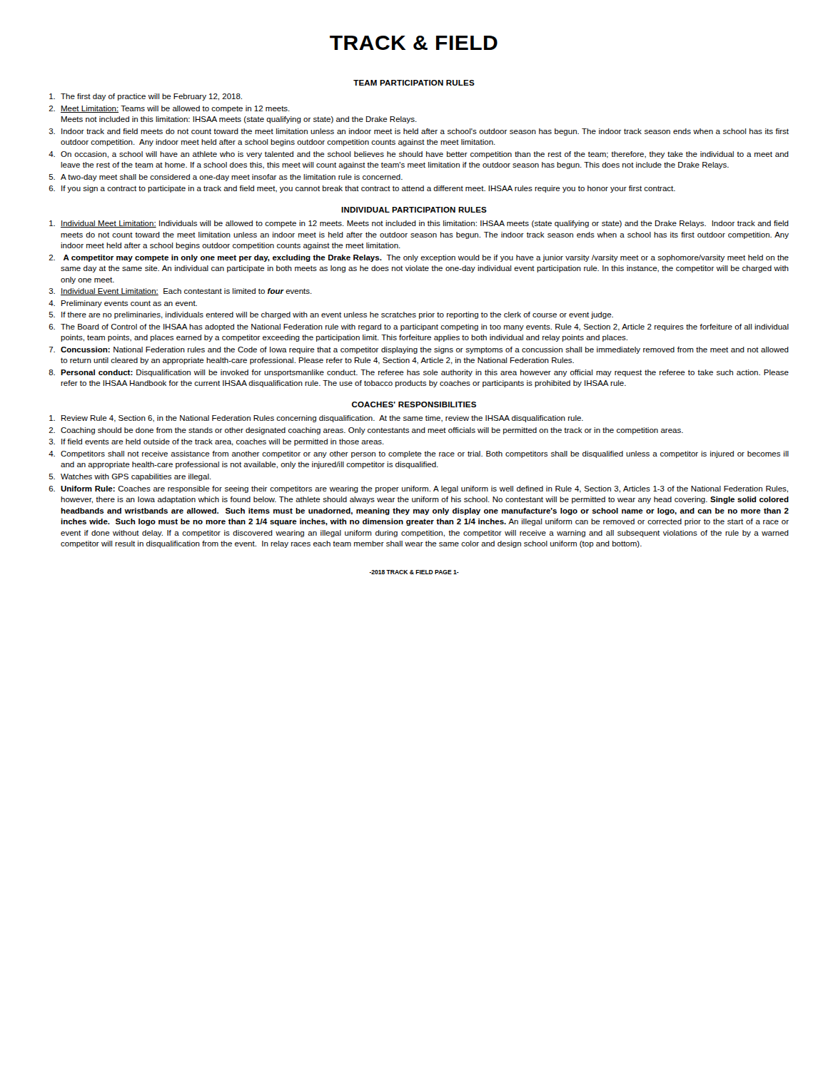TRACK & FIELD
TEAM PARTICIPATION RULES
The first day of practice will be February 12, 2018.
Meet Limitation: Teams will be allowed to compete in 12 meets.
Meets not included in this limitation: IHSAA meets (state qualifying or state) and the Drake Relays.
Indoor track and field meets do not count toward the meet limitation unless an indoor meet is held after a school's outdoor season has begun. The indoor track season ends when a school has its first outdoor competition. Any indoor meet held after a school begins outdoor competition counts against the meet limitation.
On occasion, a school will have an athlete who is very talented and the school believes he should have better competition than the rest of the team; therefore, they take the individual to a meet and leave the rest of the team at home. If a school does this, this meet will count against the team's meet limitation if the outdoor season has begun. This does not include the Drake Relays.
A two-day meet shall be considered a one-day meet insofar as the limitation rule is concerned.
If you sign a contract to participate in a track and field meet, you cannot break that contract to attend a different meet. IHSAA rules require you to honor your first contract.
INDIVIDUAL PARTICIPATION RULES
Individual Meet Limitation: Individuals will be allowed to compete in 12 meets. Meets not included in this limitation: IHSAA meets (state qualifying or state) and the Drake Relays. Indoor track and field meets do not count toward the meet limitation unless an indoor meet is held after the outdoor season has begun. The indoor track season ends when a school has its first outdoor competition. Any indoor meet held after a school begins outdoor competition counts against the meet limitation.
A competitor may compete in only one meet per day, excluding the Drake Relays. The only exception would be if you have a junior varsity /varsity meet or a sophomore/varsity meet held on the same day at the same site. An individual can participate in both meets as long as he does not violate the one-day individual event participation rule. In this instance, the competitor will be charged with only one meet.
Individual Event Limitation: Each contestant is limited to four events.
Preliminary events count as an event.
If there are no preliminaries, individuals entered will be charged with an event unless he scratches prior to reporting to the clerk of course or event judge.
The Board of Control of the IHSAA has adopted the National Federation rule with regard to a participant competing in too many events. Rule 4, Section 2, Article 2 requires the forfeiture of all individual points, team points, and places earned by a competitor exceeding the participation limit. This forfeiture applies to both individual and relay points and places.
Concussion: National Federation rules and the Code of Iowa require that a competitor displaying the signs or symptoms of a concussion shall be immediately removed from the meet and not allowed to return until cleared by an appropriate health-care professional. Please refer to Rule 4, Section 4, Article 2, in the National Federation Rules.
Personal conduct: Disqualification will be invoked for unsportsmanlike conduct. The referee has sole authority in this area however any official may request the referee to take such action. Please refer to the IHSAA Handbook for the current IHSAA disqualification rule. The use of tobacco products by coaches or participants is prohibited by IHSAA rule.
COACHES' RESPONSIBILITIES
Review Rule 4, Section 6, in the National Federation Rules concerning disqualification. At the same time, review the IHSAA disqualification rule.
Coaching should be done from the stands or other designated coaching areas. Only contestants and meet officials will be permitted on the track or in the competition areas.
If field events are held outside of the track area, coaches will be permitted in those areas.
Competitors shall not receive assistance from another competitor or any other person to complete the race or trial. Both competitors shall be disqualified unless a competitor is injured or becomes ill and an appropriate health-care professional is not available, only the injured/ill competitor is disqualified.
Watches with GPS capabilities are illegal.
Uniform Rule: Coaches are responsible for seeing their competitors are wearing the proper uniform. A legal uniform is well defined in Rule 4, Section 3, Articles 1-3 of the National Federation Rules, however, there is an Iowa adaptation which is found below. The athlete should always wear the uniform of his school. No contestant will be permitted to wear any head covering. Single solid colored headbands and wristbands are allowed. Such items must be unadorned, meaning they may only display one manufacture's logo or school name or logo, and can be no more than 2 inches wide. Such logo must be no more than 2 1/4 square inches, with no dimension greater than 2 1/4 inches. An illegal uniform can be removed or corrected prior to the start of a race or event if done without delay. If a competitor is discovered wearing an illegal uniform during competition, the competitor will receive a warning and all subsequent violations of the rule by a warned competitor will result in disqualification from the event. In relay races each team member shall wear the same color and design school uniform (top and bottom).
-2018 TRACK & FIELD PAGE 1-